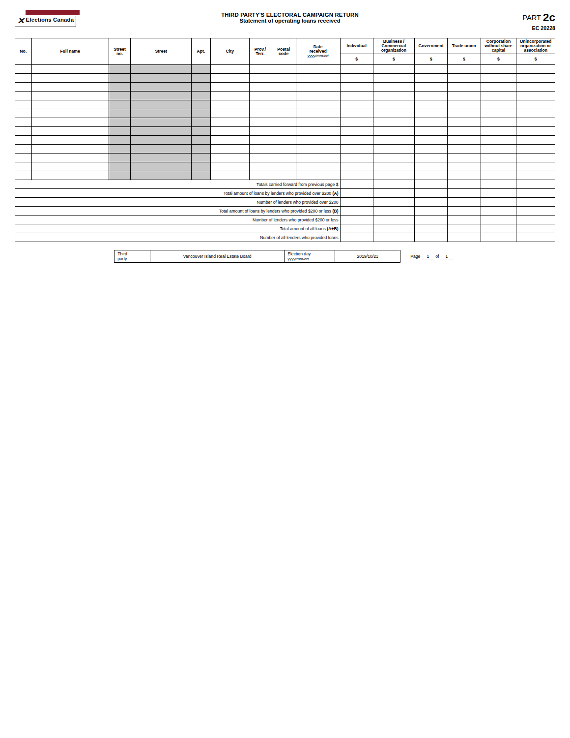✕ Elections Canada
THIRD PARTY'S ELECTORAL CAMPAIGN RETURN
Statement of operating loans received
PART 2c
EC 20228
| No. | Full name | Street no. | Street | Apt. | City | Prov./ Terr. | Postal code | Date received yyyy/mm/dd | Individual | Business / Commercial organization | Government | Trade union | Corporation without share capital | Unincorporated organization or association |
| --- | --- | --- | --- | --- | --- | --- | --- | --- | --- | --- | --- | --- | --- | --- |
| $ | $ | $ | $ | $ | $ |
| Totals carried forward from previous page $ | | | | | | |
| Total amount of loans by lenders who provided over $200 (A) | | | | | | |
| Number of lenders who provided over $200 | | | | | | |
| Total amount of loans by lenders who provided $200 or less (B) | | | | | | |
| Number of lenders who provided $200 or less | | | | | | |
| Total amount of all loans (A+B) | | | | | | |
| Number of all lenders who provided loans | | | | | | |
| Third party | Vancouver Island Real Estate Board | Election day yyyy/mm/dd | 2019/10/21 | Page 1 of 1 |